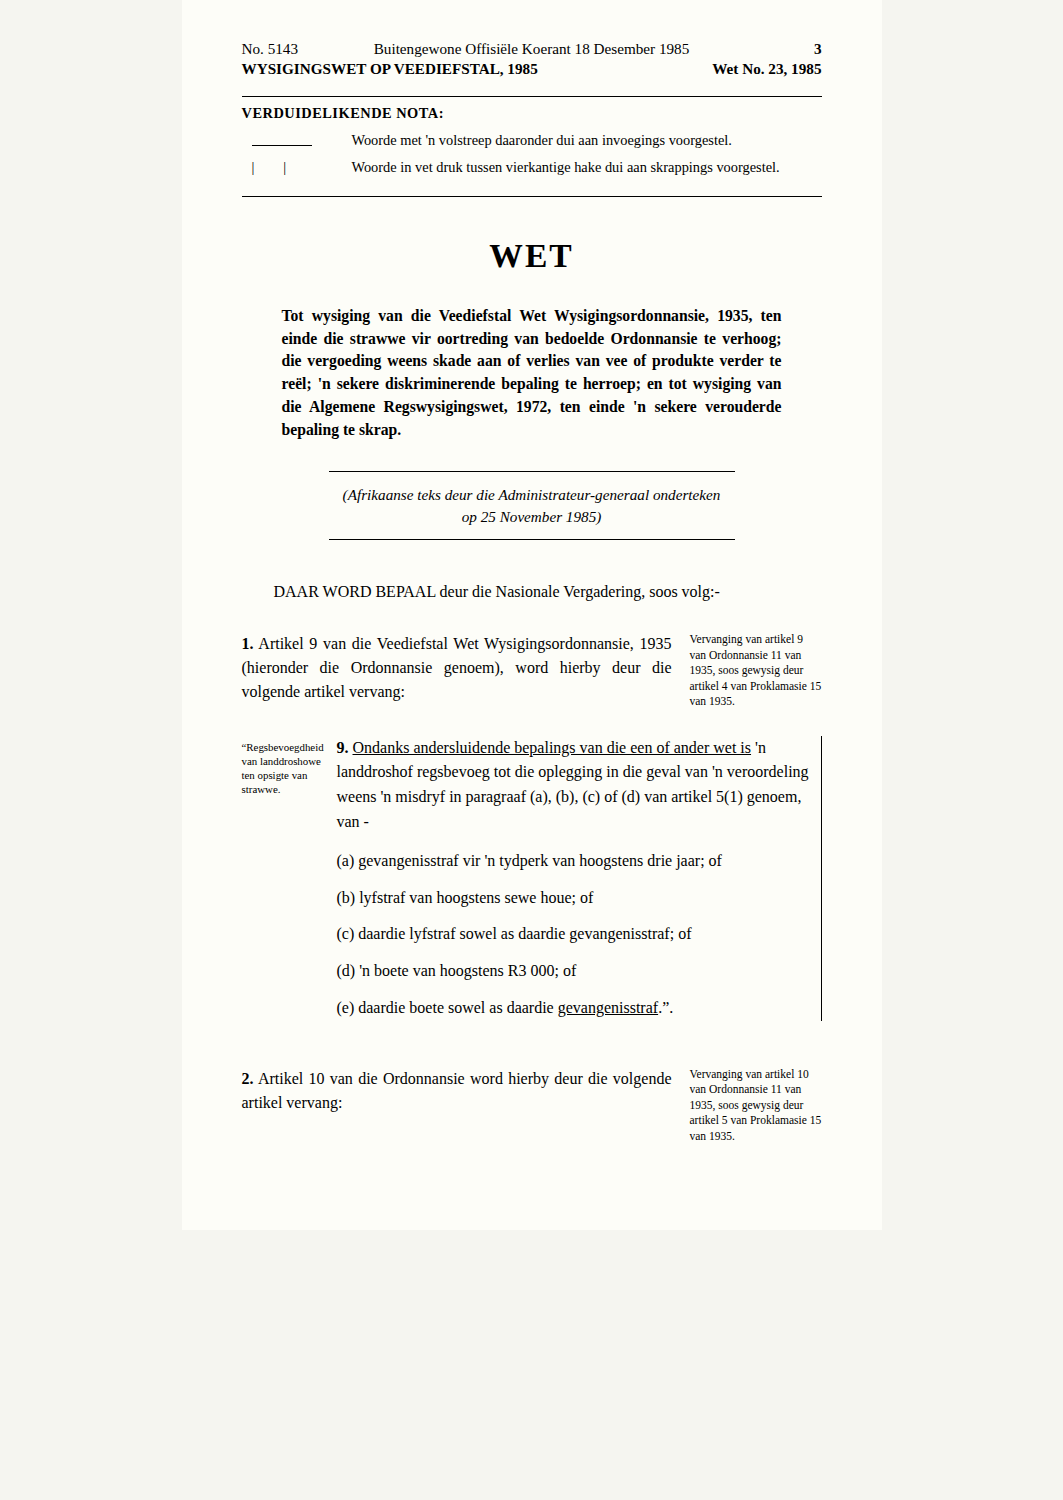No. 5143
Buitengewone Offisiële Koerant 18 Desember 1985
3
WYSIGINGSWET OP VEEDIEFSTAL, 1985
Wet No. 23, 1985
VERDUIDELIKENDE NOTA:
Woorde met 'n volstreep daaronder dui aan invoegings voorgestel.
| |
Woorde in vet druk tussen vierkantige hake dui aan skrappings voorgestel.
WET
Tot wysiging van die Veediefstal Wet Wysigingsordonnansie, 1935, ten einde die strawwe vir oortreding van bedoelde Ordonnansie te verhoog; die vergoeding weens skade aan of verlies van vee of produkte verder te reël; 'n sekere diskriminerende bepaling te herroep; en tot wysiging van die Algemene Regswysigingswet, 1972, ten einde 'n sekere verouderde bepaling te skrap.
(Afrikaanse teks deur die Administrateur-generaal onderteken
op 25 November 1985)
DAAR WORD BEPAAL deur die Nasionale Vergadering, soos volg:-
1. Artikel 9 van die Veediefstal Wet Wysigingsordonnansie, 1935 (hieronder die Ordonnansie genoem), word hierby deur die volgende artikel vervang:
Vervanging van artikel 9 van Ordonnansie 11 van 1935, soos gewysig deur artikel 4 van Proklamasie 15 van 1935.
“Regsbevoegdheid van landdroshowe ten opsigte van strawwe.
9. Ondanks andersluidende bepalings van die een of ander wet is 'n landdroshof regsbevoeg tot die oplegging in die geval van 'n veroordeling weens 'n misdryf in paragraaf (a), (b), (c) of (d) van artikel 5(1) genoem, van -
(a) gevangenisstraf vir 'n tydperk van hoogstens drie jaar; of
(b) lyfstraf van hoogstens sewe houe; of
(c) daardie lyfstraf sowel as daardie gevangenisstraf; of
(d) 'n boete van hoogstens R3 000; of
(e) daardie boete sowel as daardie gevangenisstraf.”.
2. Artikel 10 van die Ordonnansie word hierby deur die volgende artikel vervang:
Vervanging van artikel 10 van Ordonnansie 11 van 1935, soos gewysig deur artikel 5 van Proklamasie 15 van 1935.